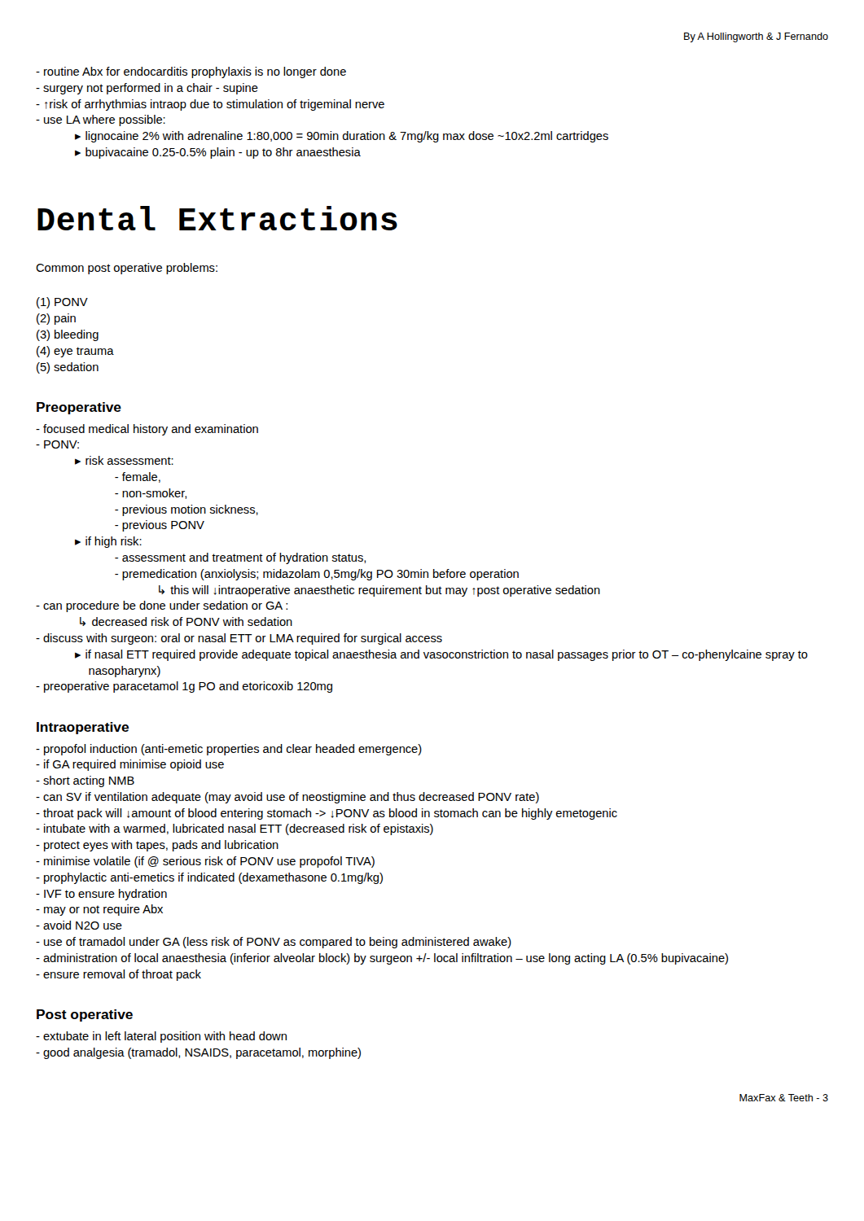By A Hollingworth & J Fernando
routine Abx for endocarditis prophylaxis is no longer done
surgery not performed in a chair - supine
↑risk of arrhythmias intraop due to stimulation of trigeminal nerve
use LA where possible:
lignocaine 2% with adrenaline 1:80,000 = 90min duration & 7mg/kg max dose ~10x2.2ml cartridges
bupivacaine 0.25-0.5% plain - up to 8hr anaesthesia
Dental Extractions
Common post operative problems:
(1) PONV
(2) pain
(3) bleeding
(4) eye trauma
(5) sedation
Preoperative
focused medical history and examination
PONV:
risk assessment:
female,
non-smoker,
previous motion sickness,
previous PONV
if high risk:
assessment and treatment of hydration status,
premedication (anxiolysis; midazolam 0,5mg/kg PO 30min before operation
this will ↓intraoperative anaesthetic requirement but may ↑post operative sedation
can procedure be done under sedation or GA :
decreased risk of PONV with sedation
discuss with surgeon: oral or nasal ETT or LMA required for surgical access
if nasal ETT required provide adequate topical anaesthesia and vasoconstriction to nasal passages prior to OT – co-phenylcaine spray to nasopharynx)
preoperative paracetamol 1g PO and etoricoxib 120mg
Intraoperative
propofol induction (anti-emetic properties and clear headed emergence)
if GA required minimise opioid use
short acting NMB
can SV if ventilation adequate (may avoid use of neostigmine and thus decreased PONV rate)
throat pack will ↓amount of blood entering stomach -> ↓PONV as blood in stomach can be highly emetogenic
intubate with a warmed, lubricated nasal ETT (decreased risk of epistaxis)
protect eyes with tapes, pads and lubrication
minimise volatile (if @ serious risk of PONV use propofol TIVA)
prophylactic anti-emetics if indicated (dexamethasone 0.1mg/kg)
IVF to ensure hydration
may or not require Abx
avoid N2O use
use of tramadol under GA (less risk of PONV as compared to being administered awake)
administration of local anaesthesia (inferior alveolar block) by surgeon +/- local infiltration – use long acting LA (0.5% bupivacaine)
ensure removal of throat pack
Post operative
extubate in left lateral position with head down
good analgesia (tramadol, NSAIDS, paracetamol, morphine)
MaxFax & Teeth - 3